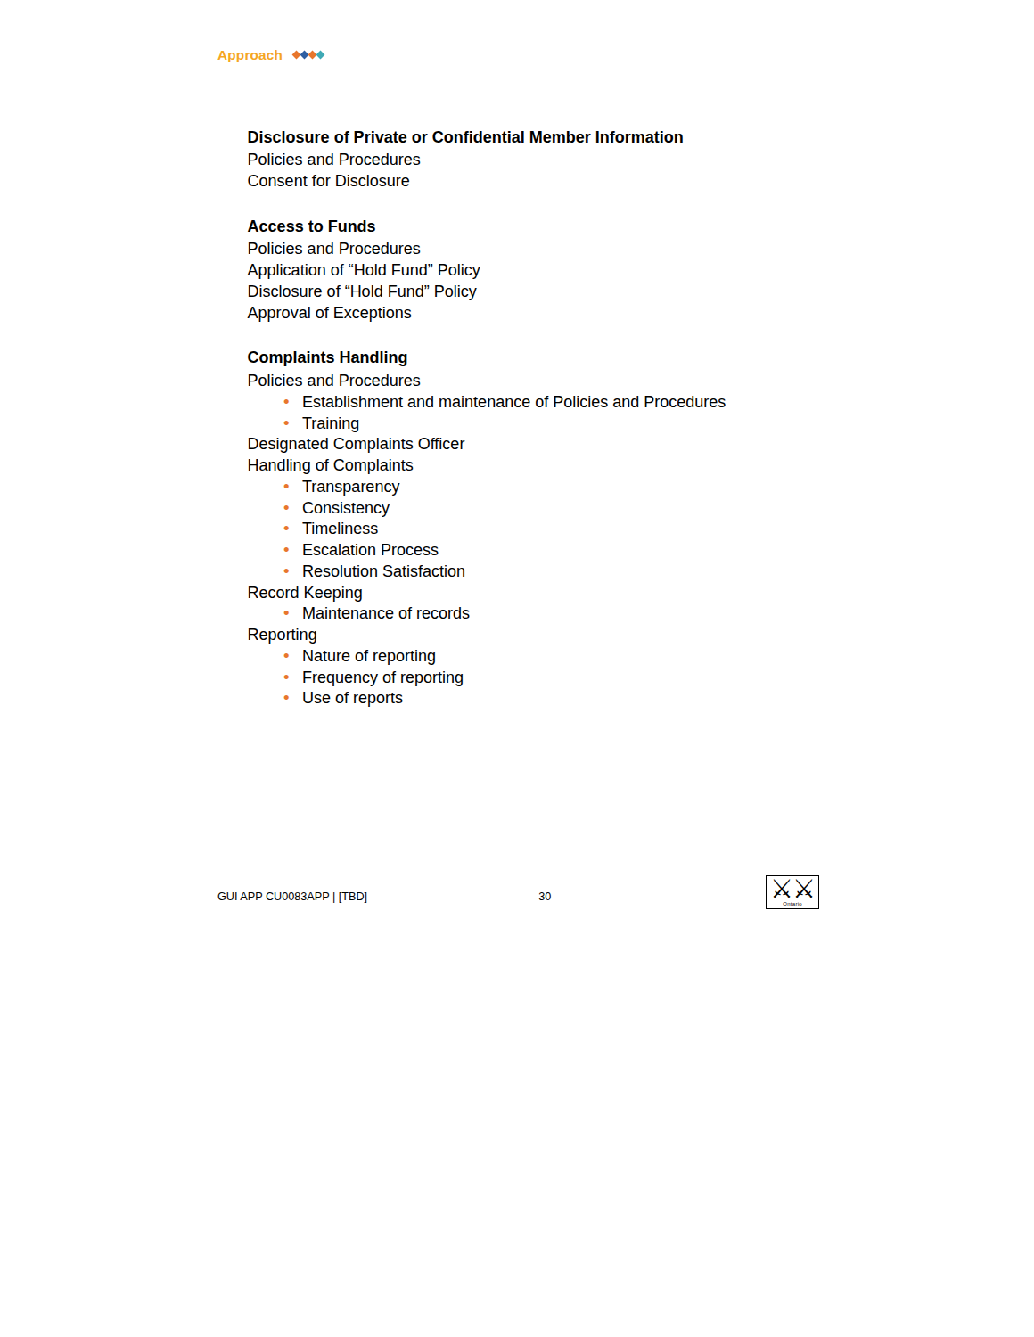Approach
Disclosure of Private or Confidential Member Information
Policies and Procedures
Consent for Disclosure
Access to Funds
Policies and Procedures
Application of “Hold Fund” Policy
Disclosure of “Hold Fund” Policy
Approval of Exceptions
Complaints Handling
Policies and Procedures
Establishment and maintenance of Policies and Procedures
Training
Designated Complaints Officer
Handling of Complaints
Transparency
Consistency
Timeliness
Escalation Process
Resolution Satisfaction
Record Keeping
Maintenance of records
Reporting
Nature of reporting
Frequency of reporting
Use of reports
GUI APP CU0083APP | [TBD]
30
⚔⚔
Ontario